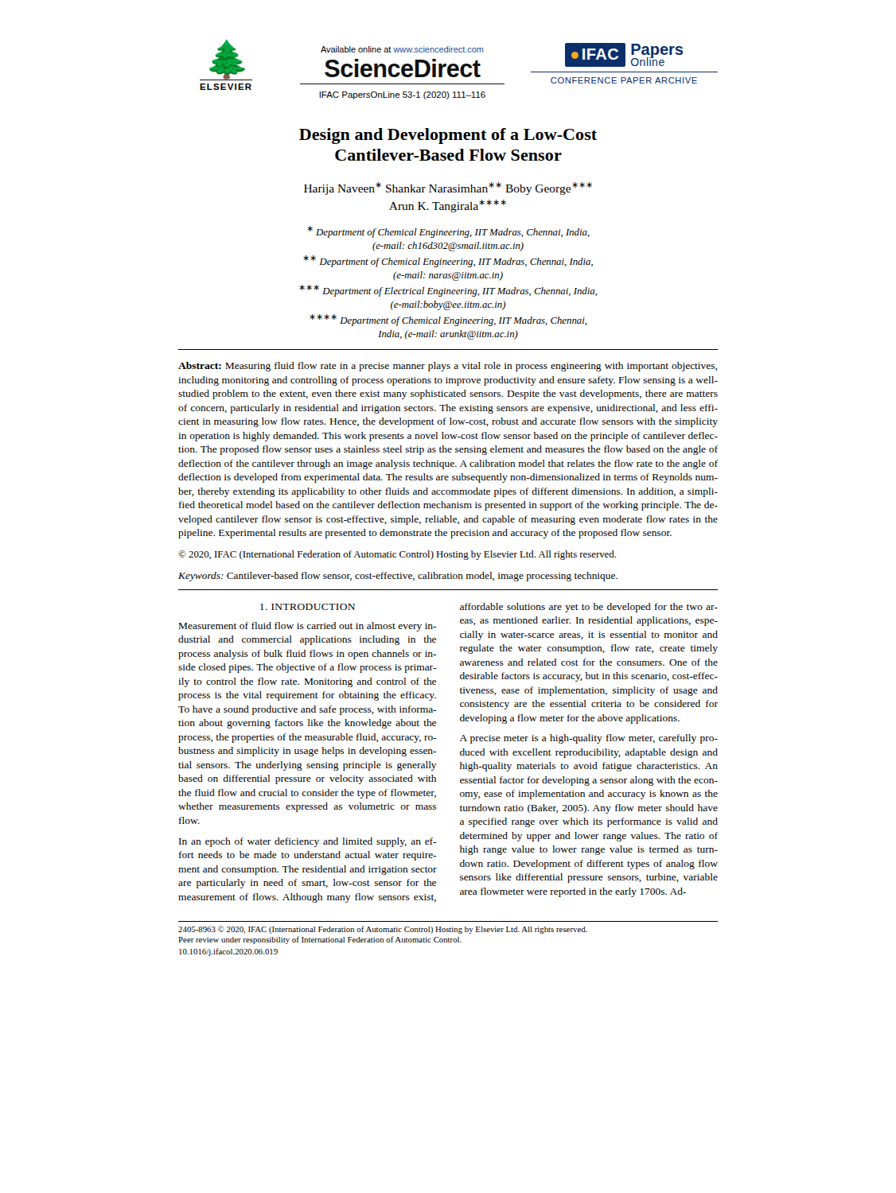🌲
ELSEVIER
Available online at www.sciencedirect.com
ScienceDirect
IFAC PapersOnLine 53-1 (2020) 111–116
IFAC
Papers
Online
CONFERENCE PAPER ARCHIVE
Design and Development of a Low-Cost
Cantilever-Based Flow Sensor
Harija Naveen∗ Shankar Narasimhan∗∗ Boby George∗∗∗
Arun K. Tangirala∗∗∗∗
∗ Department of Chemical Engineering, IIT Madras, Chennai, India,
(e-mail: ch16d302@smail.iitm.ac.in)
∗∗ Department of Chemical Engineering, IIT Madras, Chennai, India,
(e-mail: naras@iitm.ac.in)
∗∗∗ Department of Electrical Engineering, IIT Madras, Chennai, India,
(e-mail:boby@ee.iitm.ac.in)
∗∗∗∗ Department of Chemical Engineering, IIT Madras, Chennai,
India, (e-mail: arunkt@iitm.ac.in)
Abstract: Measuring fluid flow rate in a precise manner plays a vital role in process engineering with important objectives, including monitoring and controlling of process operations to improve productivity and ensure safety. Flow sensing is a well-studied problem to the extent, even there exist many sophisticated sensors. Despite the vast developments, there are matters of concern, particularly in residential and irrigation sectors. The existing sensors are expensive, unidirectional, and less efficient in measuring low flow rates. Hence, the development of low-cost, robust and accurate flow sensors with the simplicity in operation is highly demanded. This work presents a novel low-cost flow sensor based on the principle of cantilever deflection. The proposed flow sensor uses a stainless steel strip as the sensing element and measures the flow based on the angle of deflection of the cantilever through an image analysis technique. A calibration model that relates the flow rate to the angle of deflection is developed from experimental data. The results are subsequently non-dimensionalized in terms of Reynolds number, thereby extending its applicability to other fluids and accommodate pipes of different dimensions. In addition, a simplified theoretical model based on the cantilever deflection mechanism is presented in support of the working principle. The developed cantilever flow sensor is cost-effective, simple, reliable, and capable of measuring even moderate flow rates in the pipeline. Experimental results are presented to demonstrate the precision and accuracy of the proposed flow sensor.
© 2020, IFAC (International Federation of Automatic Control) Hosting by Elsevier Ltd. All rights reserved.
Keywords: Cantilever-based flow sensor, cost-effective, calibration model, image processing technique.
1. INTRODUCTION
Measurement of fluid flow is carried out in almost every industrial and commercial applications including in the process analysis of bulk fluid flows in open channels or inside closed pipes. The objective of a flow process is primarily to control the flow rate. Monitoring and control of the process is the vital requirement for obtaining the efficacy. To have a sound productive and safe process, with information about governing factors like the knowledge about the process, the properties of the measurable fluid, accuracy, robustness and simplicity in usage helps in developing essential sensors. The underlying sensing principle is generally based on differential pressure or velocity associated with the fluid flow and crucial to consider the type of flowmeter, whether measurements expressed as volumetric or mass flow.
In an epoch of water deficiency and limited supply, an effort needs to be made to understand actual water requirement and consumption. The residential and irrigation sector are particularly in need of smart, low-cost sensor for the measurement of flows. Although many flow sensors exist, affordable solutions are yet to be developed for the two areas, as mentioned earlier. In residential applications, especially in water-scarce areas, it is essential to monitor and regulate the water consumption, flow rate, create timely awareness and related cost for the consumers. One of the desirable factors is accuracy, but in this scenario, cost-effectiveness, ease of implementation, simplicity of usage and consistency are the essential criteria to be considered for developing a flow meter for the above applications.
A precise meter is a high-quality flow meter, carefully produced with excellent reproducibility, adaptable design and high-quality materials to avoid fatigue characteristics. An essential factor for developing a sensor along with the economy, ease of implementation and accuracy is known as the turndown ratio (Baker, 2005). Any flow meter should have a specified range over which its performance is valid and determined by upper and lower range values. The ratio of high range value to lower range value is termed as turndown ratio. Development of different types of analog flow sensors like differential pressure sensors, turbine, variable area flowmeter were reported in the early 1700s. Ad-
2405-8963 © 2020, IFAC (International Federation of Automatic Control) Hosting by Elsevier Ltd. All rights reserved.
Peer review under responsibility of International Federation of Automatic Control.
10.1016/j.ifacol.2020.06.019